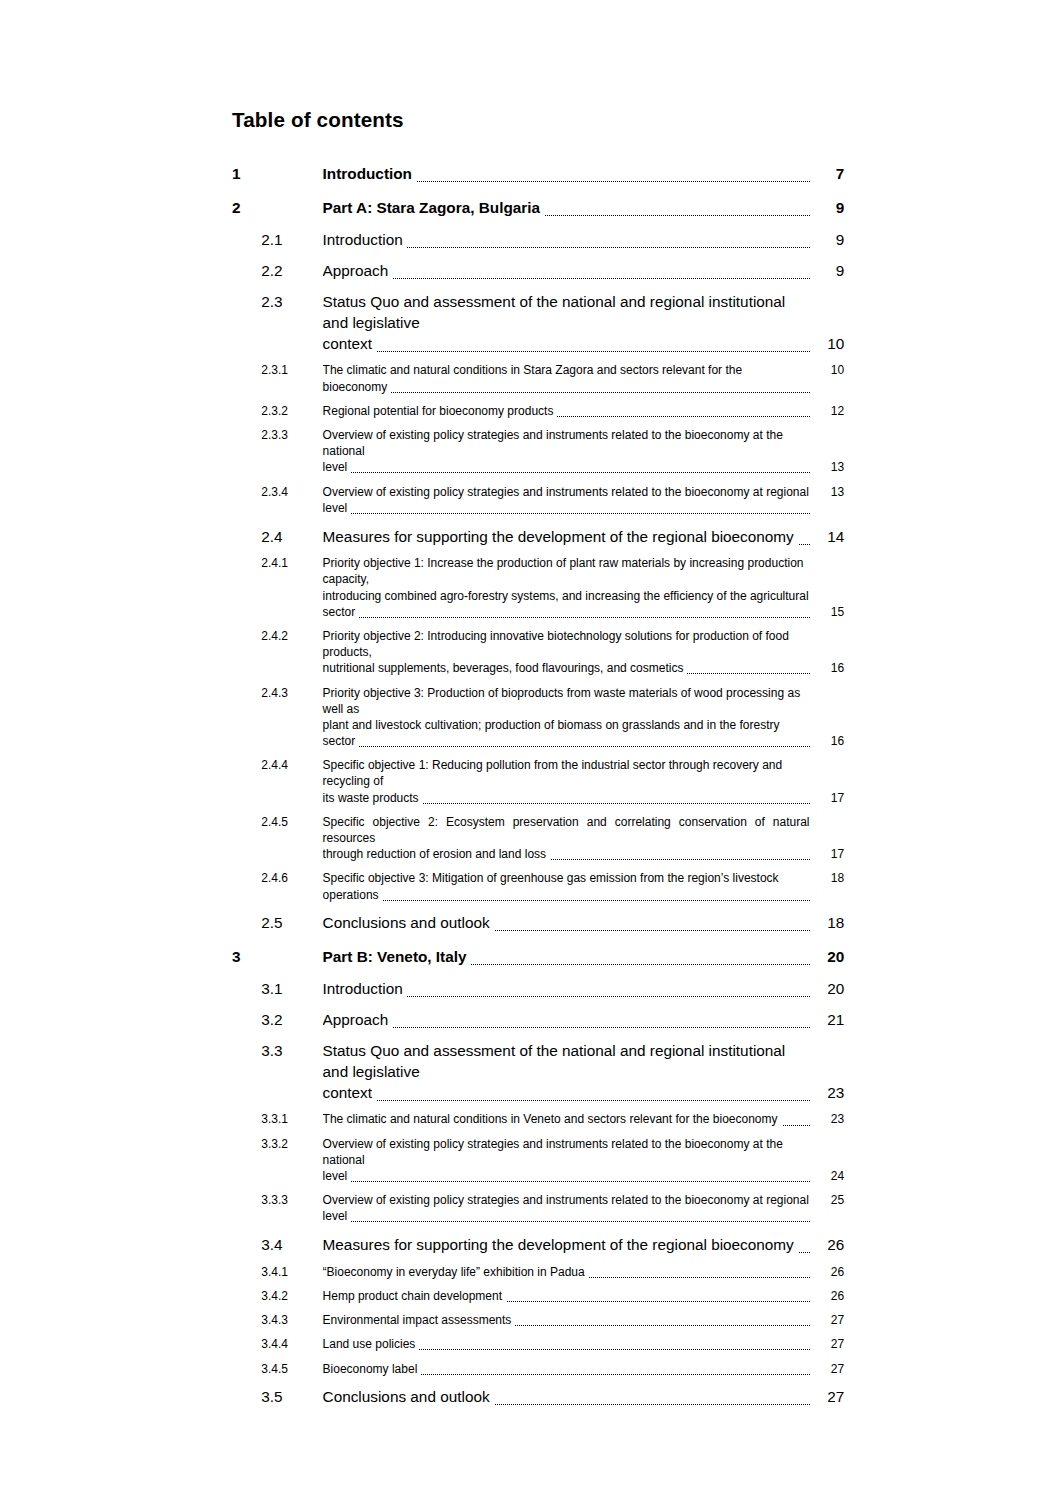Table of contents
| 1 | Introduction | 7 |
| 2 | Part A: Stara Zagora, Bulgaria | 9 |
| 2.1 | Introduction | 9 |
| 2.2 | Approach | 9 |
| 2.3 | Status Quo and assessment of the national and regional institutional and legislative context | 10 |
| 2.3.1 | The climatic and natural conditions in Stara Zagora and sectors relevant for the bioeconomy | 10 |
| 2.3.2 | Regional potential for bioeconomy products | 12 |
| 2.3.3 | Overview of existing policy strategies and instruments related to the bioeconomy at the national level | 13 |
| 2.3.4 | Overview of existing policy strategies and instruments related to the bioeconomy at regional level | 13 |
| 2.4 | Measures for supporting the development of the regional bioeconomy | 14 |
| 2.4.1 | Priority objective 1: Increase the production of plant raw materials by increasing production capacity, introducing combined agro-forestry systems, and increasing the efficiency of the agricultural sector | 15 |
| 2.4.2 | Priority objective 2: Introducing innovative biotechnology solutions for production of food products, nutritional supplements, beverages, food flavourings, and cosmetics | 16 |
| 2.4.3 | Priority objective 3: Production of bioproducts from waste materials of wood processing as well as plant and livestock cultivation; production of biomass on grasslands and in the forestry sector | 16 |
| 2.4.4 | Specific objective 1: Reducing pollution from the industrial sector through recovery and recycling of its waste products | 17 |
| 2.4.5 | Specific objective 2: Ecosystem preservation and correlating conservation of natural resources through reduction of erosion and land loss | 17 |
| 2.4.6 | Specific objective 3: Mitigation of greenhouse gas emission from the region’s livestock operations | 18 |
| 2.5 | Conclusions and outlook | 18 |
| 3 | Part B: Veneto, Italy | 20 |
| 3.1 | Introduction | 20 |
| 3.2 | Approach | 21 |
| 3.3 | Status Quo and assessment of the national and regional institutional and legislative context | 23 |
| 3.3.1 | The climatic and natural conditions in Veneto and sectors relevant for the bioeconomy | 23 |
| 3.3.2 | Overview of existing policy strategies and instruments related to the bioeconomy at the national level | 24 |
| 3.3.3 | Overview of existing policy strategies and instruments related to the bioeconomy at regional level | 25 |
| 3.4 | Measures for supporting the development of the regional bioeconomy | 26 |
| 3.4.1 | “Bioeconomy in everyday life” exhibition in Padua | 26 |
| 3.4.2 | Hemp product chain development | 26 |
| 3.4.3 | Environmental impact assessments | 27 |
| 3.4.4 | Land use policies | 27 |
| 3.4.5 | Bioeconomy label | 27 |
| 3.5 | Conclusions and outlook | 27 |